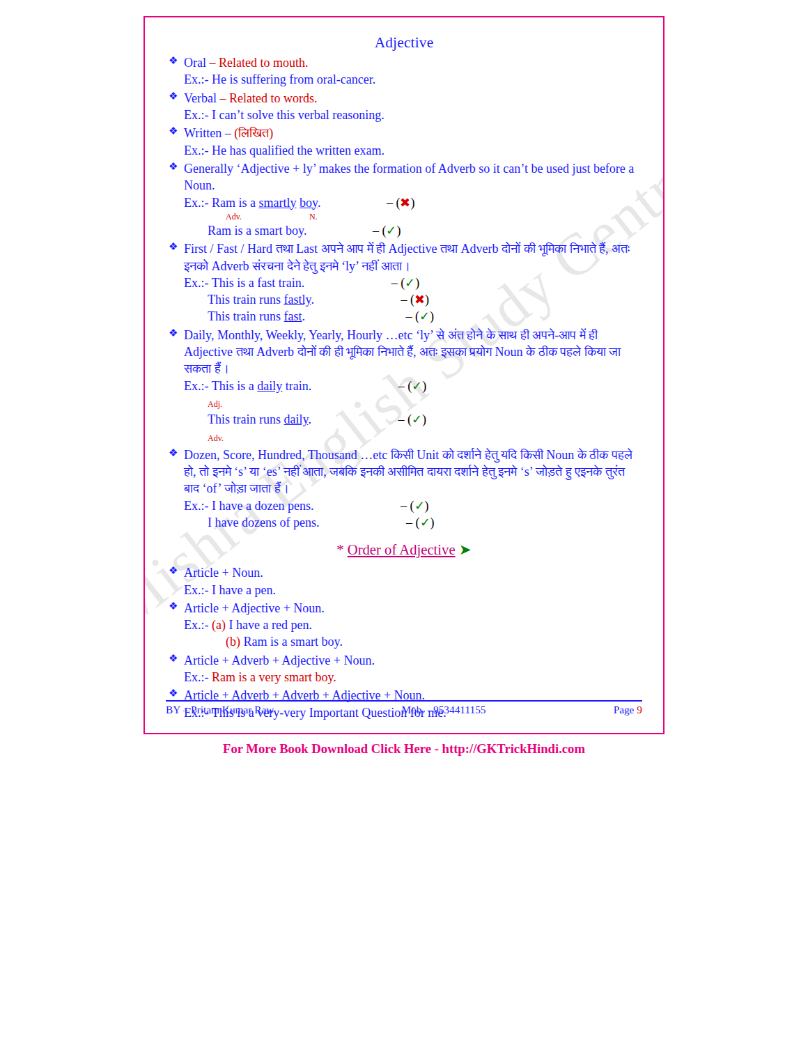Mishra English Study Centre
Adjective
Oral – Related to mouth.
Ex.:- He is suffering from oral-cancer.
Verbal – Related to words.
Ex.:- I can’t solve this verbal reasoning.
Written – (लिखित)
Ex.:- He has qualified the written exam.
Generally ‘Adjective + ly’ makes the formation of Adverb so it can’t be used just before a Noun.
Ex.:- Ram is a smartly boy. – (✖)
Adv. N.
Ram is a smart boy. – (✓)
First / Fast / Hard तथा Last अपने आप में ही Adjective तथा Adverb दोनों की भूमिका निभाते हैं, अतः इनको Adverb संरचना देने हेतु इनमे ‘ly’ नहीं आता।
Ex.:- This is a fast train. – (✓)
This train runs fastly. – (✖)
This train runs fast. – (✓)
Daily, Monthly, Weekly, Yearly, Hourly …etc ‘ly’ से अंत होने के साथ ही अपने-आप में ही Adjective तथा Adverb दोनों की ही भूमिका निभाते हैं, अतः इसका प्रयोग Noun के ठीक पहले किया जा सकता हैं।
Ex.:- This is a daily train. – (✓)
Adj.
This train runs daily. – (✓)
Adv.
Dozen, Score, Hundred, Thousand …etc किसी Unit को दर्शाने हेतु यदि किसी Noun के ठीक पहले हो, तो इनमे ‘s’ या ‘es’ नहीं आता, जबकि इनकी असीमित दायरा दर्शाने हेतु इनमे ‘s’ जोड़ते हु एइनके तुरंत बाद ‘of’ जोड़ा जाता हैं।
Ex.:- I have a dozen pens. – (✓)
I have dozens of pens. – (✓)
* Order of Adjective ➤
Article + Noun.
Ex.:- I have a pen.
Article + Adjective + Noun.
Ex.:- (a) I have a red pen.
(b) Ram is a smart boy.
Article + Adverb + Adjective + Noun.
Ex.:- Ram is a very smart boy.
Article + Adverb + Adverb + Adjective + Noun.
Ex.:- This is a very-very Important Question for me.
BY – Pritam Kumar Raw Mob. - 9534411155 Page 9
For More Book Download Click Here - http://GKTrickHindi.com